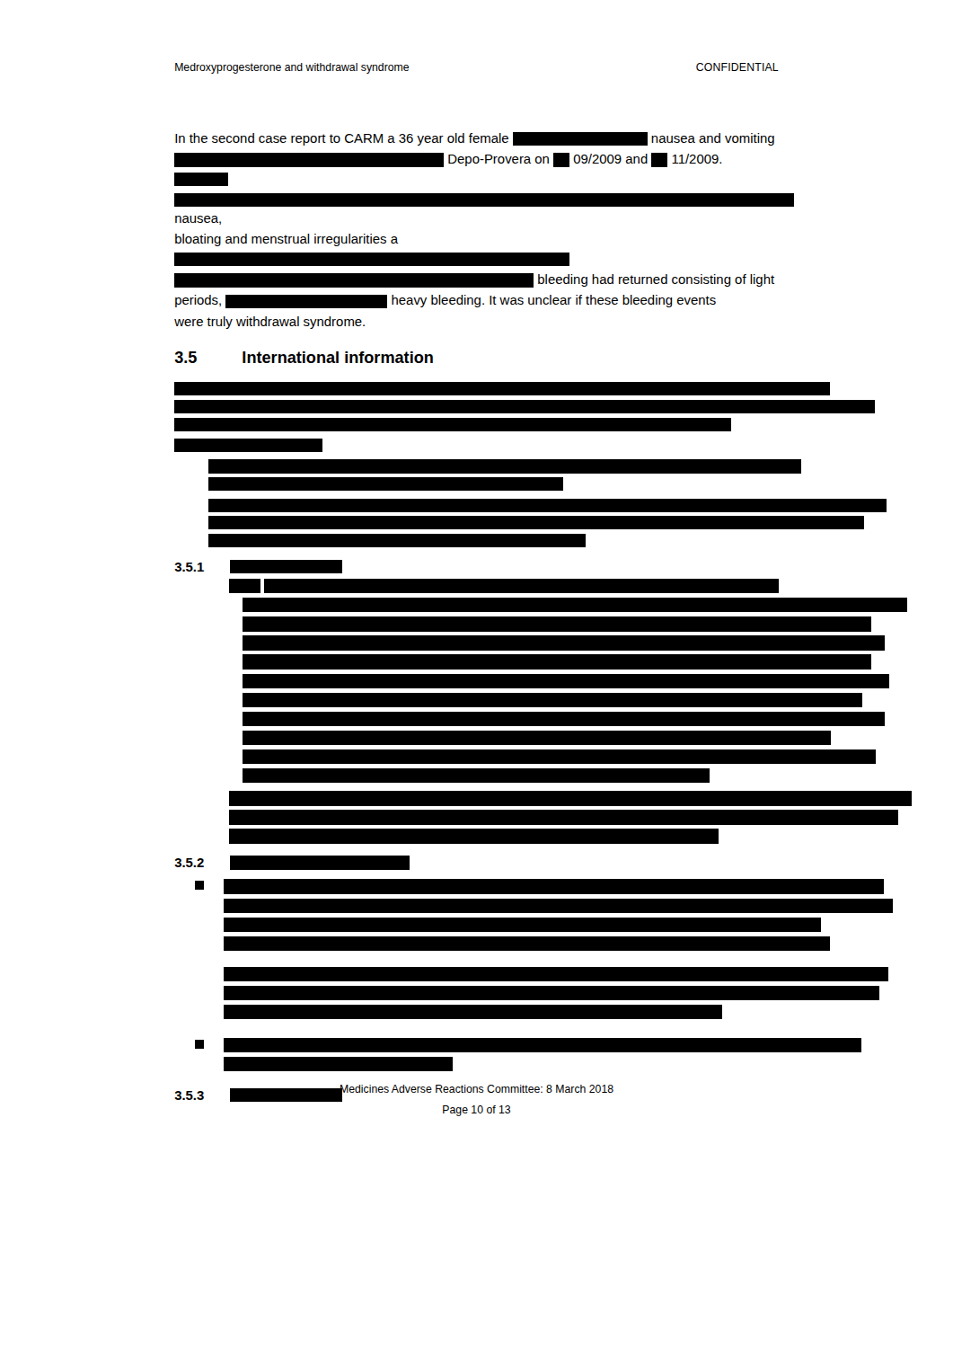Medroxyprogesterone and withdrawal syndrome
CONFIDENTIAL
In the second case report to CARM a 36 year old female nausea and vomiting
Depo-Provera on 09/2009 and 11/2009.
nausea,
bloating and menstrual irregularities a
bleeding had returned consisting of light
periods, heavy bleeding. It was unclear if these bleeding events
were truly withdrawal syndrome.
3.5 International information
3.5.1
3.5.2
3.5.3
Medicines Adverse Reactions Committee: 8 March 2018
Page 10 of 13